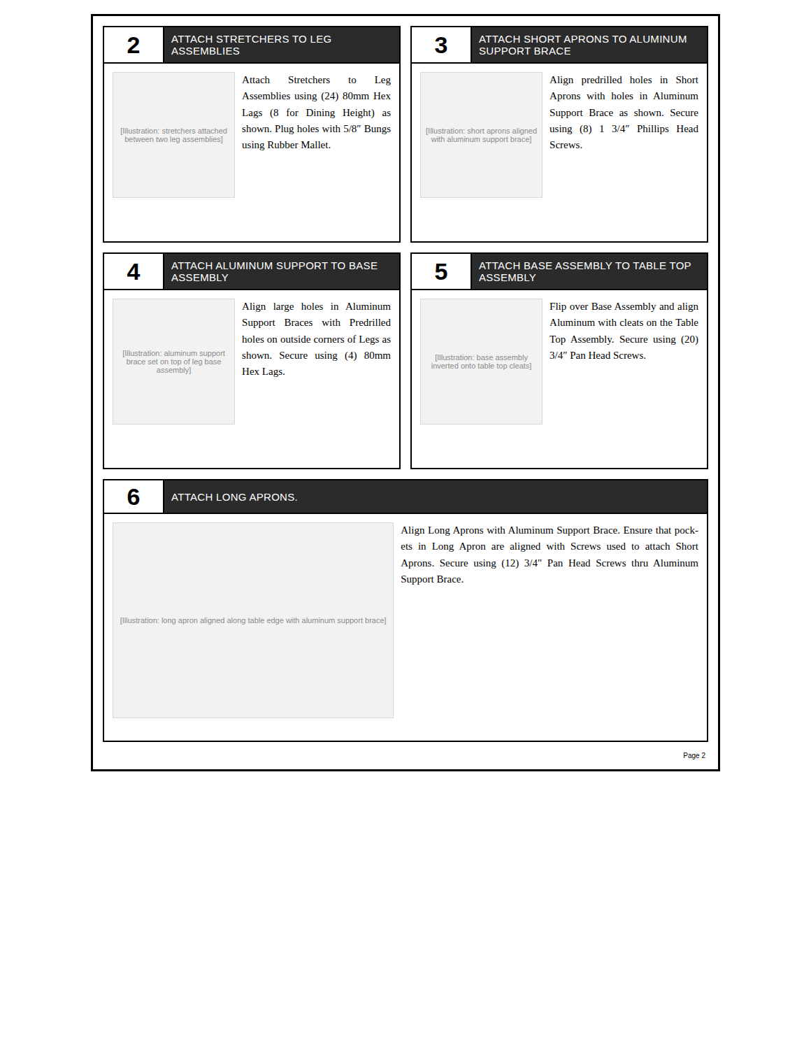2
Attach Stretchers to Leg Assemblies
[Illustration: stretchers attached between two leg assemblies]
Attach Stretchers to Leg Assemblies using (24) 80mm Hex Lags (8 for Dining Height) as shown. Plug holes with 5/8″ Bungs using Rubber Mallet.
3
Attach Short Aprons to Aluminum Support Brace
[Illustration: short aprons aligned with aluminum support brace]
Align predrilled holes in Short Aprons with holes in Aluminum Support Brace as shown. Secure using (8) 1 3/4″ Phillips Head Screws.
4
Attach Aluminum Support to Base Assembly
[Illustration: aluminum support brace set on top of leg base assembly]
Align large holes in Aluminum Support Braces with Predrilled holes on outside corners of Legs as shown. Secure using (4) 80mm Hex Lags.
5
Attach Base Assembly to Table Top Assembly
[Illustration: base assembly inverted onto table top cleats]
Flip over Base Assembly and align Aluminum with cleats on the Table Top Assembly. Secure using (20) 3/4″ Pan Head Screws.
6
Attach Long Aprons.
[Illustration: long apron aligned along table edge with aluminum support brace]
Align Long Aprons with Aluminum Support Brace. Ensure that pockets in Long Apron are aligned with Screws used to attach Short Aprons. Secure using (12) 3/4″ Pan Head Screws thru Aluminum Support Brace.
Page 2